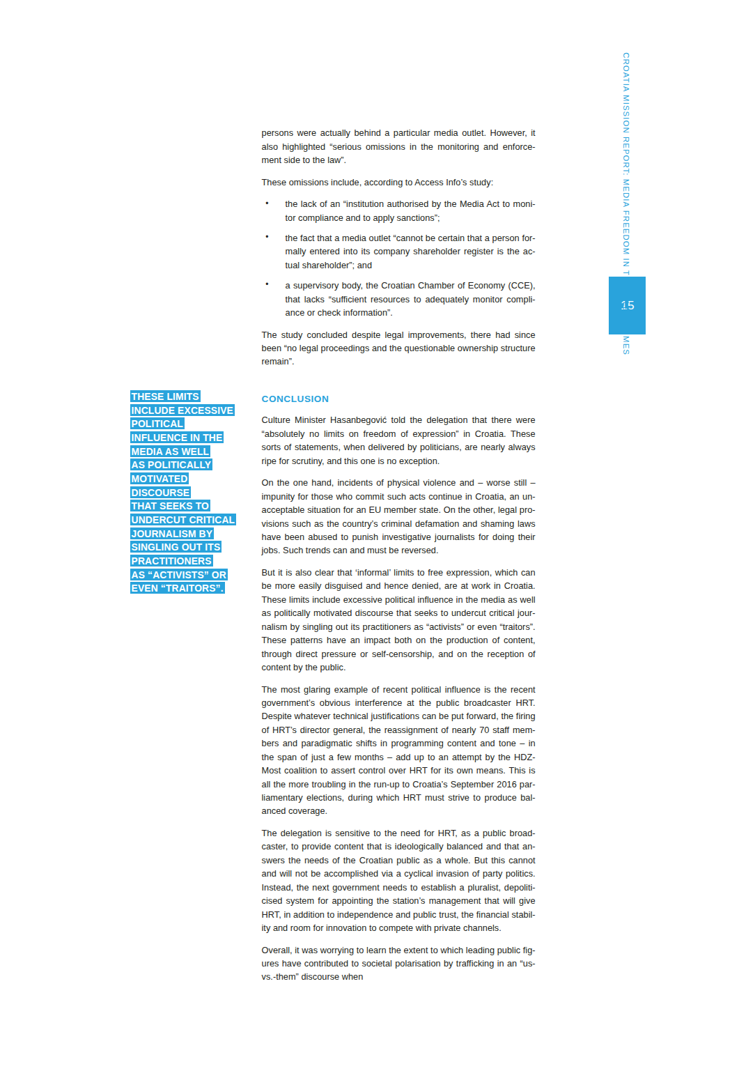15
Croatia Mission Report: Media Freedom in Turbulent Times
THESE LIMITS
INCLUDE EXCESSIVE
POLITICAL
INFLUENCE IN THE
MEDIA AS WELL
AS POLITICALLY
MOTIVATED
DISCOURSE
THAT SEEKS TO
UNDERCUT CRITICAL
JOURNALISM BY
SINGLING OUT ITS
PRACTITIONERS
AS “ACTIVISTS” OR
EVEN “TRAITORS”.
persons were actually behind a particular media outlet. However, it also highlighted “serious omissions in the monitoring and enforcement side to the law”.
These omissions include, according to Access Info’s study:
the lack of an “institution authorised by the Media Act to monitor compliance and to apply sanctions”;
the fact that a media outlet “cannot be certain that a person formally entered into its company shareholder register is the actual shareholder”; and
a supervisory body, the Croatian Chamber of Economy (CCE), that lacks “sufficient resources to adequately monitor compliance or check information”.
The study concluded despite legal improvements, there had since been “no legal proceedings and the questionable ownership structure remain”.
Conclusion
Culture Minister Hasanbegović told the delegation that there were “absolutely no limits on freedom of expression” in Croatia. These sorts of statements, when delivered by politicians, are nearly always ripe for scrutiny, and this one is no exception.
On the one hand, incidents of physical violence and – worse still – impunity for those who commit such acts continue in Croatia, an unacceptable situation for an EU member state. On the other, legal provisions such as the country’s criminal defamation and shaming laws have been abused to punish investigative journalists for doing their jobs. Such trends can and must be reversed.
But it is also clear that ‘informal’ limits to free expression, which can be more easily disguised and hence denied, are at work in Croatia. These limits include excessive political influence in the media as well as politically motivated discourse that seeks to undercut critical journalism by singling out its practitioners as “activists” or even “traitors”. These patterns have an impact both on the production of content, through direct pressure or self-censorship, and on the reception of content by the public.
The most glaring example of recent political influence is the recent government’s obvious interference at the public broadcaster HRT. Despite whatever technical justifications can be put forward, the firing of HRT’s director general, the reassignment of nearly 70 staff members and paradigmatic shifts in programming content and tone – in the span of just a few months – add up to an attempt by the HDZ-Most coalition to assert control over HRT for its own means. This is all the more troubling in the run-up to Croatia’s September 2016 parliamentary elections, during which HRT must strive to produce balanced coverage.
The delegation is sensitive to the need for HRT, as a public broadcaster, to provide content that is ideologically balanced and that answers the needs of the Croatian public as a whole. But this cannot and will not be accomplished via a cyclical invasion of party politics. Instead, the next government needs to establish a pluralist, depoliticised system for appointing the station’s management that will give HRT, in addition to independence and public trust, the financial stability and room for innovation to compete with private channels.
Overall, it was worrying to learn the extent to which leading public figures have contributed to societal polarisation by trafficking in an “us-vs.-them” discourse when